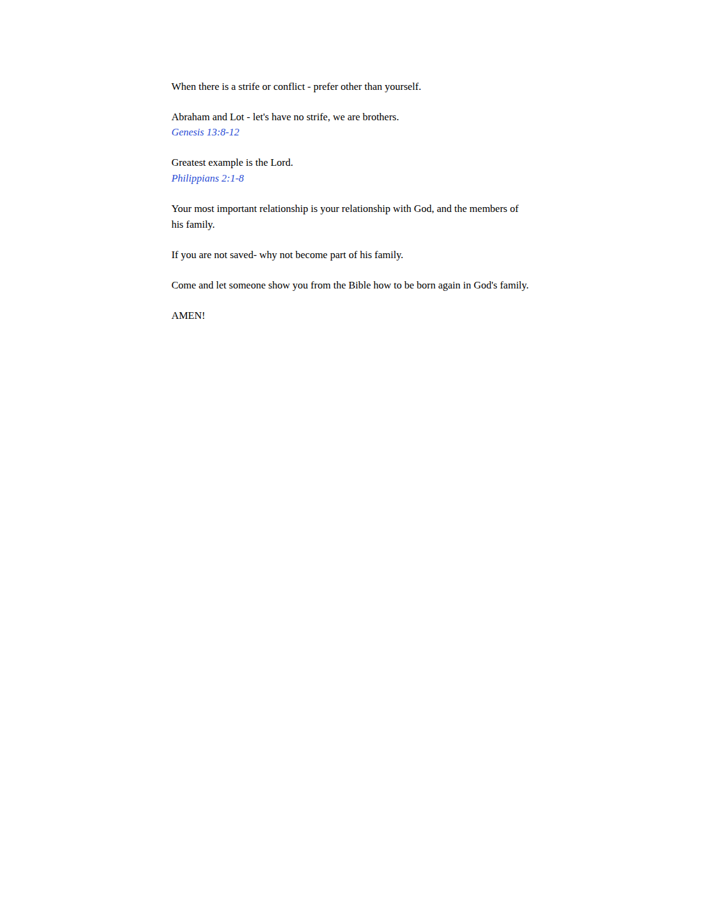When there is a strife or conflict - prefer other than yourself.
Abraham and Lot - let's have no strife, we are brothers.
Genesis 13:8-12
Greatest example is the Lord.
Philippians 2:1-8
Your most important relationship is your relationship with God, and the members of his family.
If you are not saved- why not become part of his family.
Come and let someone show you from the Bible how to be born again in God's family.
AMEN!